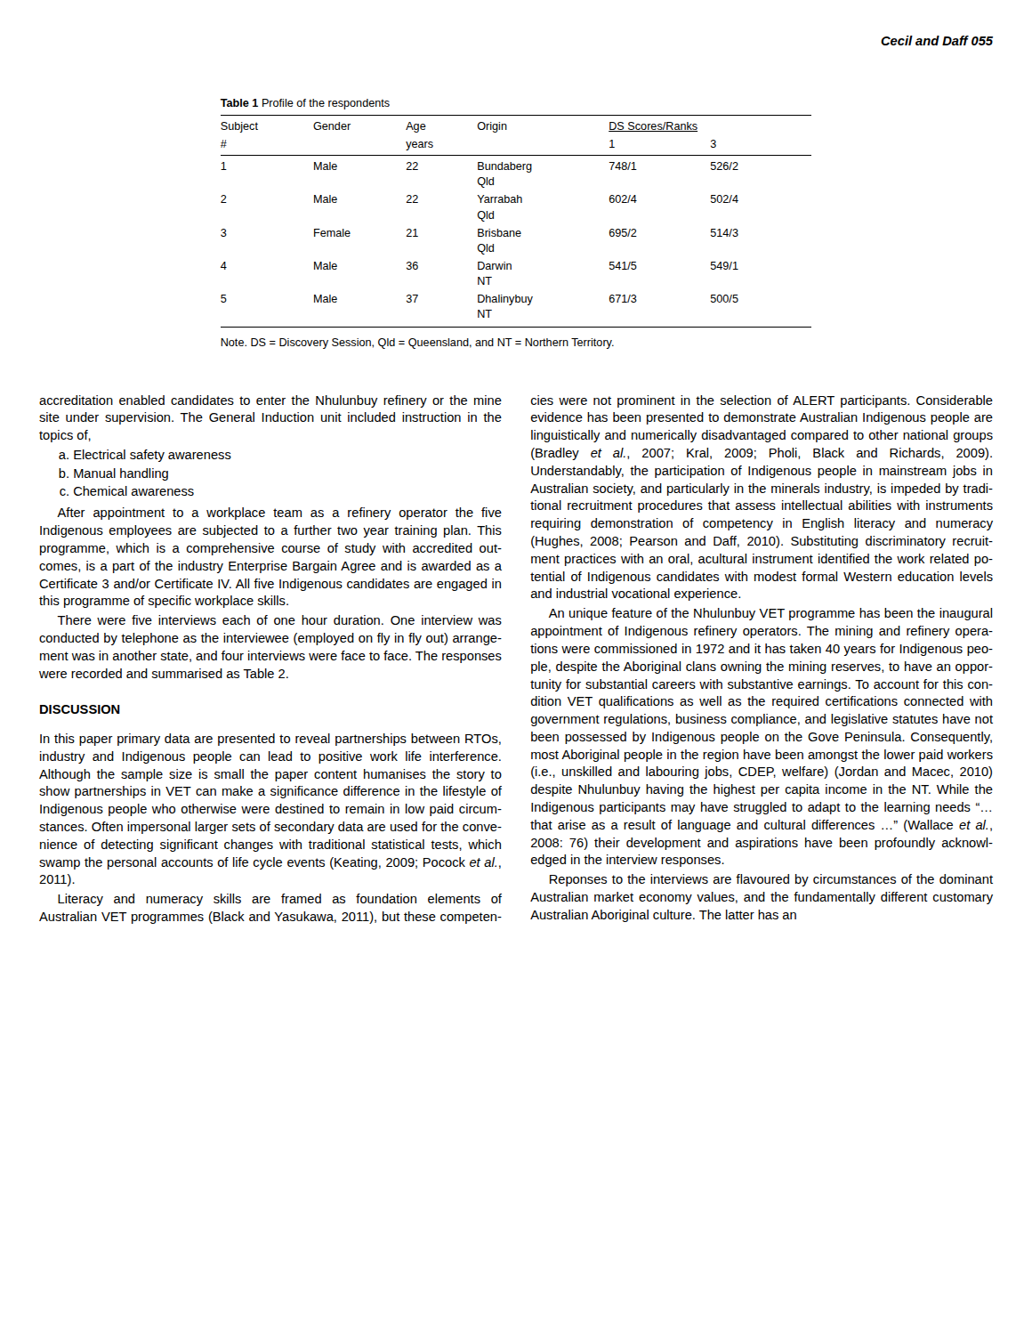Cecil and Daff 055
Table 1 Profile of the respondents
| Subject | Gender | Age | Origin | DS Scores/Ranks |
| --- | --- | --- | --- | --- |
| # | | years | | 1 | 3 |
| 1 | Male | 22 | Bundaberg Qld | 748/1 | 526/2 |
| 2 | Male | 22 | Yarrabah Qld | 602/4 | 502/4 |
| 3 | Female | 21 | Brisbane Qld | 695/2 | 514/3 |
| 4 | Male | 36 | Darwin NT | 541/5 | 549/1 |
| 5 | Male | 37 | Dhalinybuy NT | 671/3 | 500/5 |
Note. DS = Discovery Session, Qld = Queensland, and NT = Northern Territory.
accreditation enabled candidates to enter the Nhulunbuy refinery or the mine site under supervision. The General Induction unit included instruction in the topics of,
Electrical safety awareness
Manual handling
Chemical awareness
After appointment to a workplace team as a refinery operator the five Indigenous employees are subjected to a further two year training plan. This programme, which is a comprehensive course of study with accredited outcomes, is a part of the industry Enterprise Bargain Agree and is awarded as a Certificate 3 and/or Certificate IV. All five Indigenous candidates are engaged in this programme of specific workplace skills.
There were five interviews each of one hour duration. One interview was conducted by telephone as the interviewee (employed on fly in fly out) arrangement was in another state, and four interviews were face to face. The responses were recorded and summarised as Table 2.
DISCUSSION
In this paper primary data are presented to reveal partnerships between RTOs, industry and Indigenous people can lead to positive work life interference. Although the sample size is small the paper content humanises the story to show partnerships in VET can make a significance difference in the lifestyle of Indigenous people who otherwise were destined to remain in low paid circumstances. Often impersonal larger sets of secondary data are used for the convenience of detecting significant changes with traditional statistical tests, which swamp the personal accounts of life cycle events (Keating, 2009; Pocock et al., 2011).
Literacy and numeracy skills are framed as foundation elements of Australian VET programmes (Black and Yasukawa, 2011), but these competencies were not prominent in the selection of ALERT participants. Considerable evidence has been presented to demonstrate Australian Indigenous people are linguistically and numerically disadvantaged compared to other national groups (Bradley et al., 2007; Kral, 2009; Pholi, Black and Richards, 2009). Understandably, the participation of Indigenous people in mainstream jobs in Australian society, and particularly in the minerals industry, is impeded by traditional recruitment procedures that assess intellectual abilities with instruments requiring demonstration of competency in English literacy and numeracy (Hughes, 2008; Pearson and Daff, 2010). Substituting discriminatory recruitment practices with an oral, acultural instrument identified the work related potential of Indigenous candidates with modest formal Western education levels and industrial vocational experience.
An unique feature of the Nhulunbuy VET programme has been the inaugural appointment of Indigenous refinery operators. The mining and refinery operations were commissioned in 1972 and it has taken 40 years for Indigenous people, despite the Aboriginal clans owning the mining reserves, to have an opportunity for substantial careers with substantive earnings. To account for this condition VET qualifications as well as the required certifications connected with government regulations, business compliance, and legislative statutes have not been possessed by Indigenous people on the Gove Peninsula. Consequently, most Aboriginal people in the region have been amongst the lower paid workers (i.e., unskilled and labouring jobs, CDEP, welfare) (Jordan and Macec, 2010) despite Nhulunbuy having the highest per capita income in the NT. While the Indigenous participants may have struggled to adapt to the learning needs “… that arise as a result of language and cultural differences …” (Wallace et al., 2008: 76) their development and aspirations have been profoundly acknowledged in the interview responses.
Reponses to the interviews are flavoured by circumstances of the dominant Australian market economy values, and the fundamentally different customary Australian Aboriginal culture. The latter has an